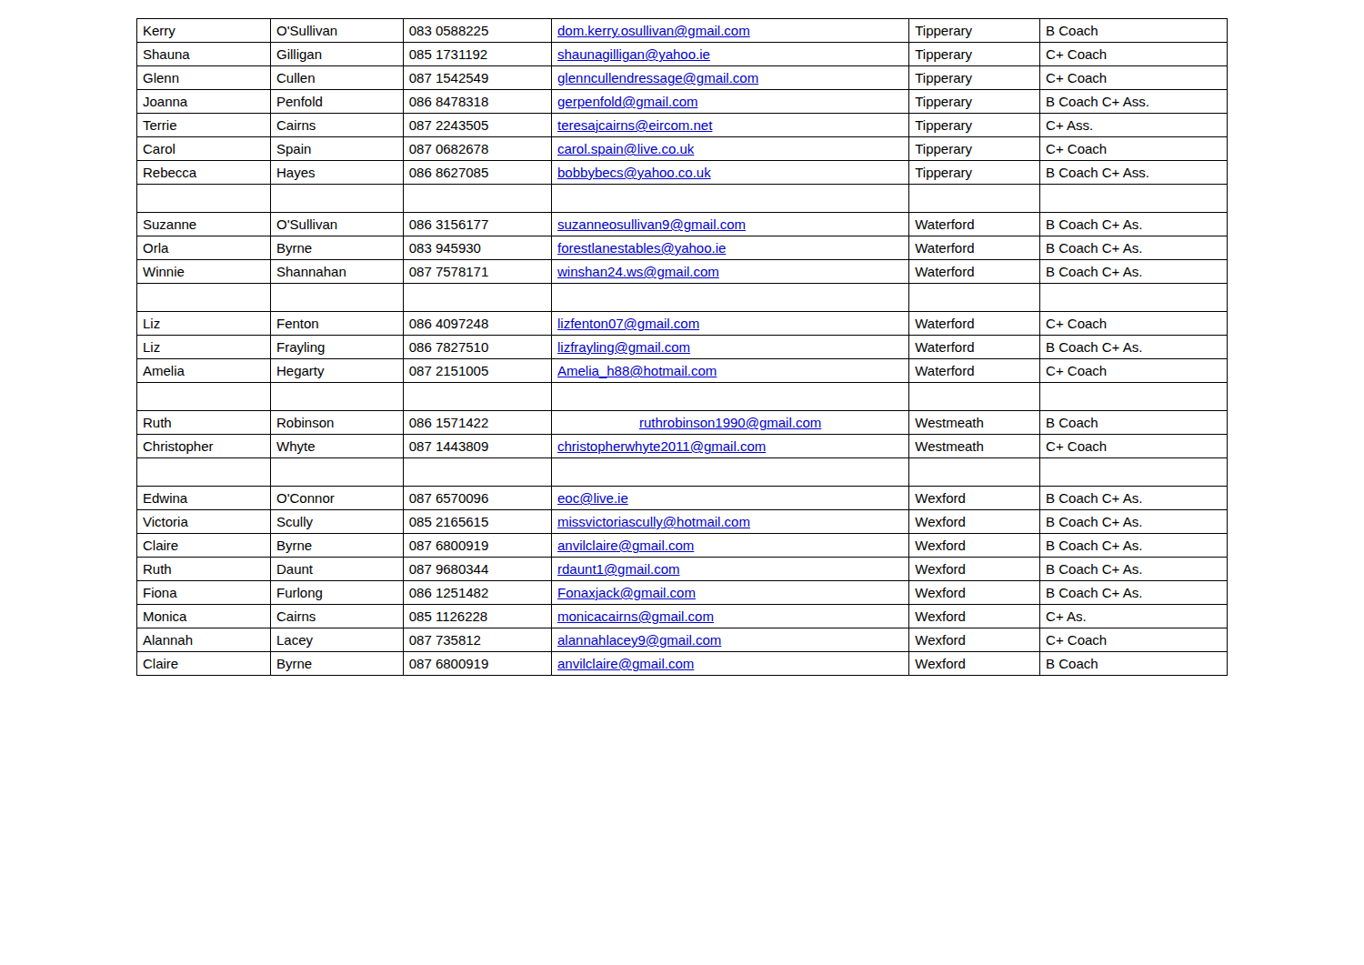| Kerry | O'Sullivan | 083 0588225 | dom.kerry.osullivan@gmail.com | Tipperary | B Coach |
| Shauna | Gilligan | 085 1731192 | shaunagilligan@yahoo.ie | Tipperary | C+ Coach |
| Glenn | Cullen | 087 1542549 | glenncullendressage@gmail.com | Tipperary | C+ Coach |
| Joanna | Penfold | 086 8478318 | gerpenfold@gmail.com | Tipperary | B Coach C+ Ass. |
| Terrie | Cairns | 087 2243505 | teresajcairns@eircom.net | Tipperary | C+ Ass. |
| Carol | Spain | 087 0682678 | carol.spain@live.co.uk | Tipperary | C+ Coach |
| Rebecca | Hayes | 086 8627085 | bobbybecs@yahoo.co.uk | Tipperary | B Coach C+ Ass. |
| Suzanne | O'Sullivan | 086 3156177 | suzanneosullivan9@gmail.com | Waterford | B Coach C+ As. |
| Orla | Byrne | 083 945930 | forestlanestables@yahoo.ie | Waterford | B Coach C+ As. |
| Winnie | Shannahan | 087 7578171 | winshan24.ws@gmail.com | Waterford | B Coach C+ As. |
| Liz | Fenton | 086 4097248 | lizfenton07@gmail.com | Waterford | C+ Coach |
| Liz | Frayling | 086 7827510 | lizfrayling@gmail.com | Waterford | B Coach C+ As. |
| Amelia | Hegarty | 087 2151005 | Amelia_h88@hotmail.com | Waterford | C+ Coach |
| Ruth | Robinson | 086 1571422 | ruthrobinson1990@gmail.com | Westmeath | B Coach |
| Christopher | Whyte | 087 1443809 | christopherwhyte2011@gmail.com | Westmeath | C+ Coach |
| Edwina | O'Connor | 087 6570096 | eoc@live.ie | Wexford | B Coach C+ As. |
| Victoria | Scully | 085 2165615 | missvictoriascully@hotmail.com | Wexford | B Coach C+ As. |
| Claire | Byrne | 087 6800919 | anvilclaire@gmail.com | Wexford | B Coach C+ As. |
| Ruth | Daunt | 087 9680344 | rdaunt1@gmail.com | Wexford | B Coach C+ As. |
| Fiona | Furlong | 086 1251482 | Fonaxjack@gmail.com | Wexford | B Coach C+ As. |
| Monica | Cairns | 085 1126228 | monicacairns@gmail.com | Wexford | C+ As. |
| Alannah | Lacey | 087 735812 | alannahlacey9@gmail.com | Wexford | C+ Coach |
| Claire | Byrne | 087 6800919 | anvilclaire@gmail.com | Wexford | B Coach |